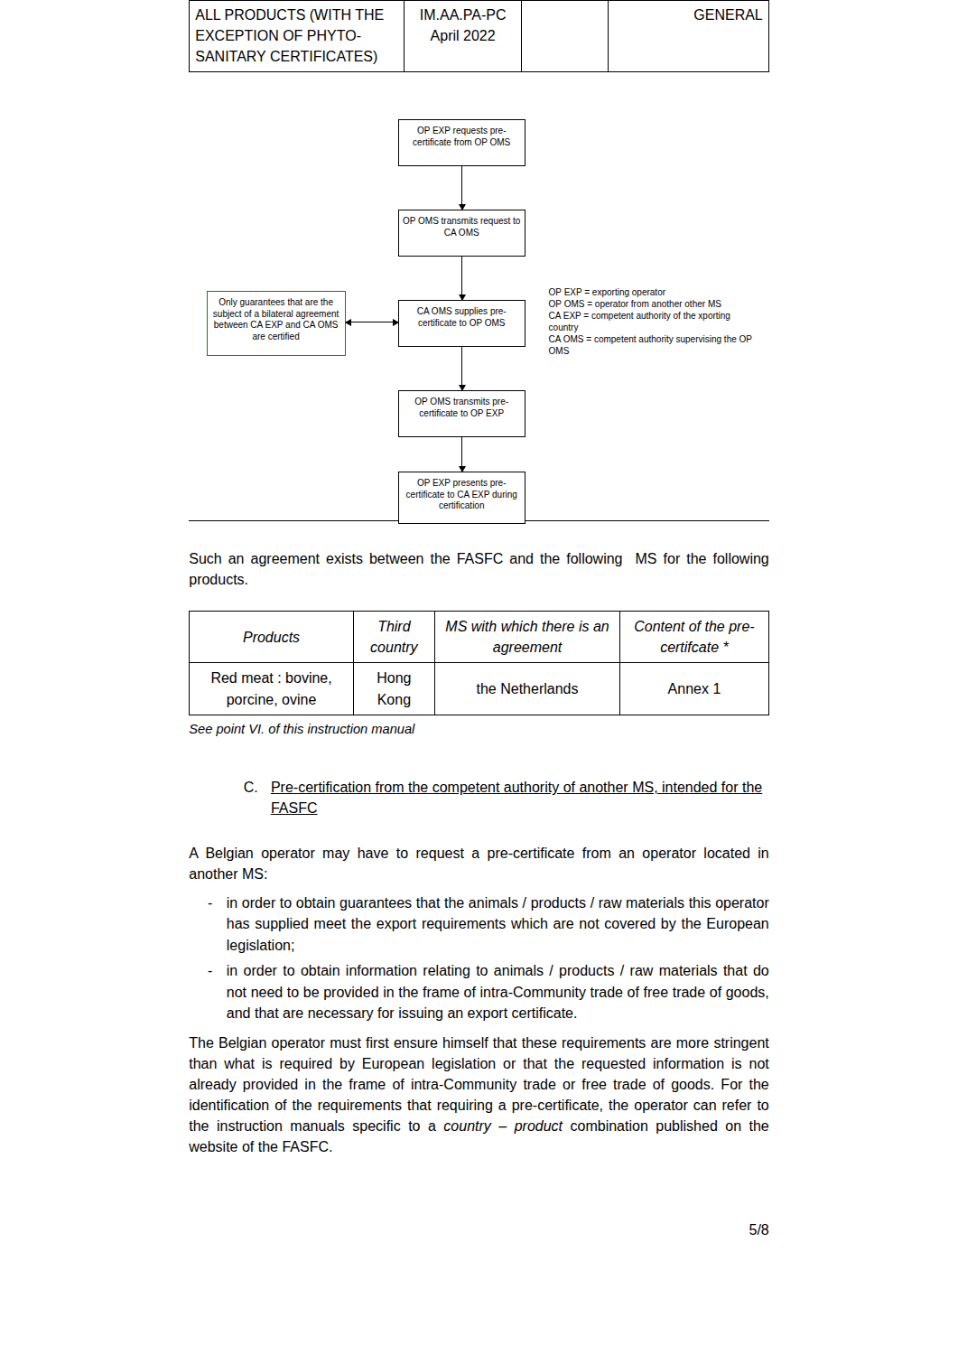| ALL PRODUCTS (WITH THE EXCEPTION OF PHYTO-SANITARY CERTIFICATES) | IM.AA.PA-PC April 2022 | | GENERAL |
OP EXP requests pre-certificate from OP OMS
OP OMS transmits request to CA OMS
Only guarantees that are the subject of a bilateral agreement between CA EXP and CA OMS are certified
CA OMS supplies pre-certificate to OP OMS
OP OMS transmits pre-certificate to OP EXP
OP EXP presents pre-certificate to CA EXP during certification
OP EXP = exporting operator
OP OMS = operator from another other MS
CA EXP = competent authority of the xporting country
CA OMS = competent authority supervising the OP OMS
Such an agreement exists between the FASFC and the following MS for the following products.
| Products | Third country | MS with which there is an agreement | Content of the pre-certifcate * |
| --- | --- | --- | --- |
| Red meat : bovine, porcine, ovine | Hong Kong | the Netherlands | Annex 1 |
See point VI. of this instruction manual
C. Pre-certification from the competent authority of another MS, intended for the FASFC
A Belgian operator may have to request a pre-certificate from an operator located in another MS:
in order to obtain guarantees that the animals / products / raw materials this operator has supplied meet the export requirements which are not covered by the European legislation;
in order to obtain information relating to animals / products / raw materials that do not need to be provided in the frame of intra-Community trade of free trade of goods, and that are necessary for issuing an export certificate.
The Belgian operator must first ensure himself that these requirements are more stringent than what is required by European legislation or that the requested information is not already provided in the frame of intra-Community trade or free trade of goods. For the identification of the requirements that requiring a pre-certificate, the operator can refer to the instruction manuals specific to a country – product combination published on the website of the FASFC.
5/8